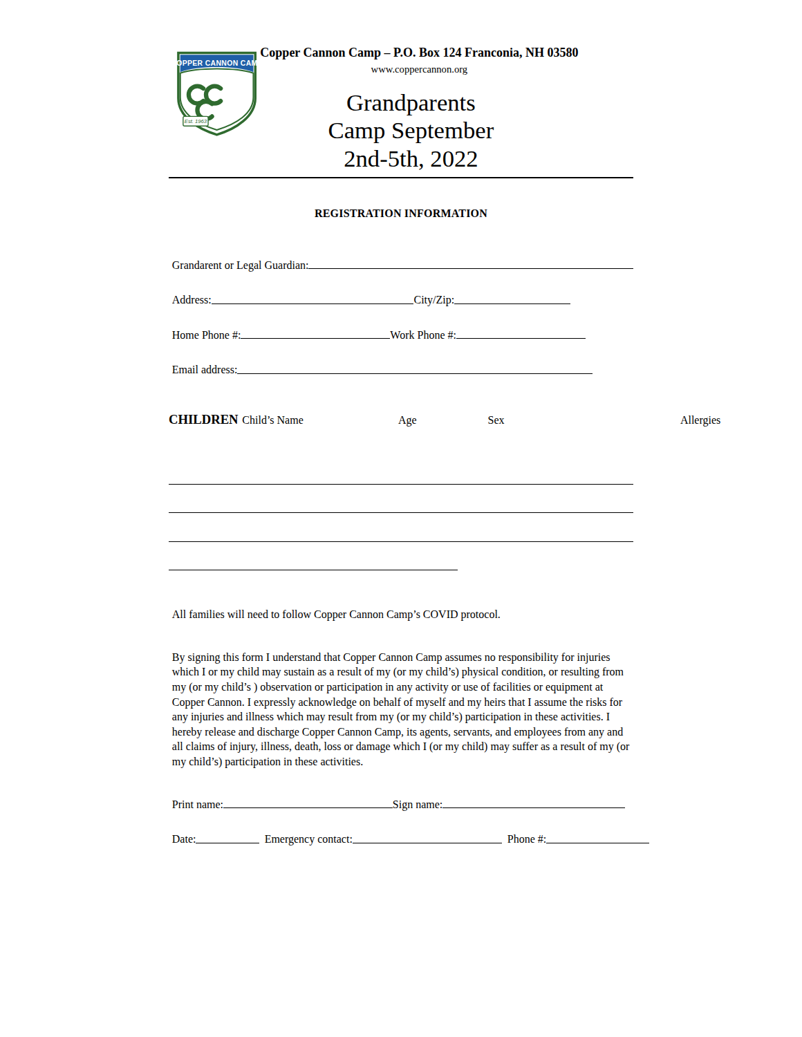COPPER CANNON CAMP Est. 1963
Copper Cannon Camp – P.O. Box 124 Franconia, NH 03580
www.coppercannon.org
Grandparents
Camp September
2nd-5th, 2022
REGISTRATION INFORMATION
Grandarent or Legal Guardian:
Address: City/Zip:
Home Phone #: Work Phone #:
Email address:
CHILDREN Child’s Name Age Sex Allergies
All families will need to follow Copper Cannon Camp’s COVID protocol.
By signing this form I understand that Copper Cannon Camp assumes no responsibility for injuries which I or my child may sustain as a result of my (or my child’s) physical condition, or resulting from my (or my child’s ) observation or participation in any activity or use of facilities or equipment at Copper Cannon. I expressly acknowledge on behalf of myself and my heirs that I assume the risks for any injuries and illness which may result from my (or my child’s) participation in these activities. I hereby release and discharge Copper Cannon Camp, its agents, servants, and employees from any and all claims of injury, illness, death, loss or damage which I (or my child) may suffer as a result of my (or my child’s) participation in these activities.
Print name: Sign name:
Date: Emergency contact: Phone #: